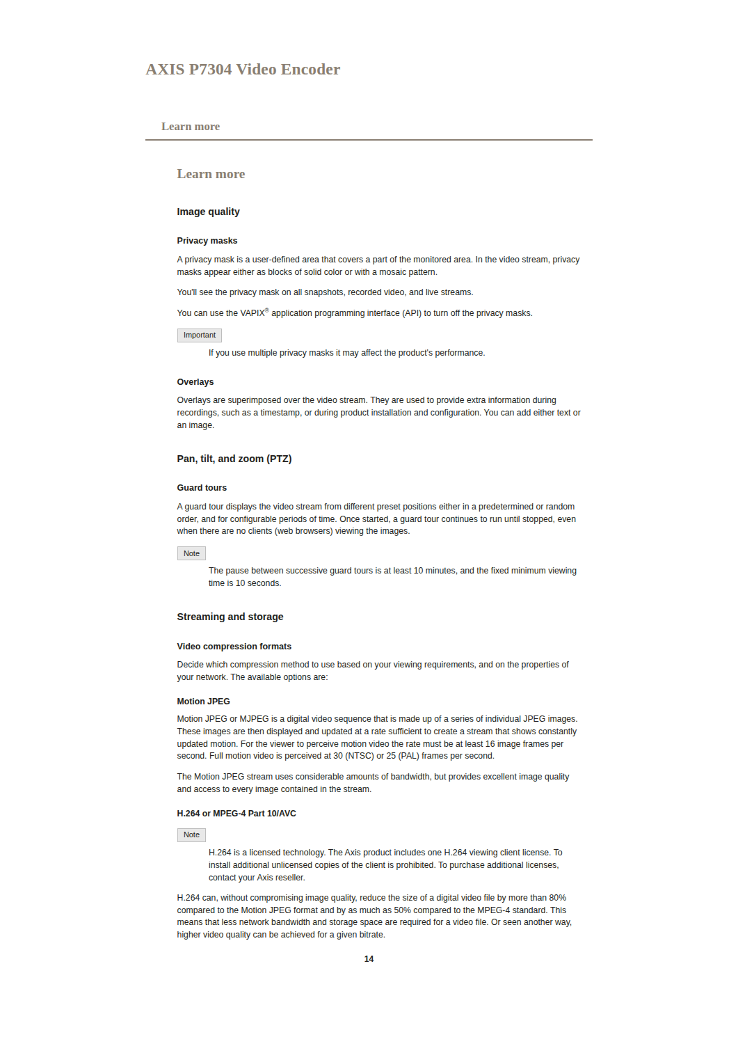AXIS P7304 Video Encoder
Learn more
Learn more
Image quality
Privacy masks
A privacy mask is a user-defined area that covers a part of the monitored area. In the video stream, privacy masks appear either as blocks of solid color or with a mosaic pattern.
You'll see the privacy mask on all snapshots, recorded video, and live streams.
You can use the VAPIX® application programming interface (API) to turn off the privacy masks.
Important
If you use multiple privacy masks it may affect the product's performance.
Overlays
Overlays are superimposed over the video stream. They are used to provide extra information during recordings, such as a timestamp, or during product installation and configuration. You can add either text or an image.
Pan, tilt, and zoom (PTZ)
Guard tours
A guard tour displays the video stream from different preset positions either in a predetermined or random order, and for configurable periods of time. Once started, a guard tour continues to run until stopped, even when there are no clients (web browsers) viewing the images.
Note
The pause between successive guard tours is at least 10 minutes, and the fixed minimum viewing time is 10 seconds.
Streaming and storage
Video compression formats
Decide which compression method to use based on your viewing requirements, and on the properties of your network. The available options are:
Motion JPEG
Motion JPEG or MJPEG is a digital video sequence that is made up of a series of individual JPEG images. These images are then displayed and updated at a rate sufficient to create a stream that shows constantly updated motion. For the viewer to perceive motion video the rate must be at least 16 image frames per second. Full motion video is perceived at 30 (NTSC) or 25 (PAL) frames per second.
The Motion JPEG stream uses considerable amounts of bandwidth, but provides excellent image quality and access to every image contained in the stream.
H.264 or MPEG-4 Part 10/AVC
Note
H.264 is a licensed technology. The Axis product includes one H.264 viewing client license. To install additional unlicensed copies of the client is prohibited. To purchase additional licenses, contact your Axis reseller.
H.264 can, without compromising image quality, reduce the size of a digital video file by more than 80% compared to the Motion JPEG format and by as much as 50% compared to the MPEG-4 standard. This means that less network bandwidth and storage space are required for a video file. Or seen another way, higher video quality can be achieved for a given bitrate.
14